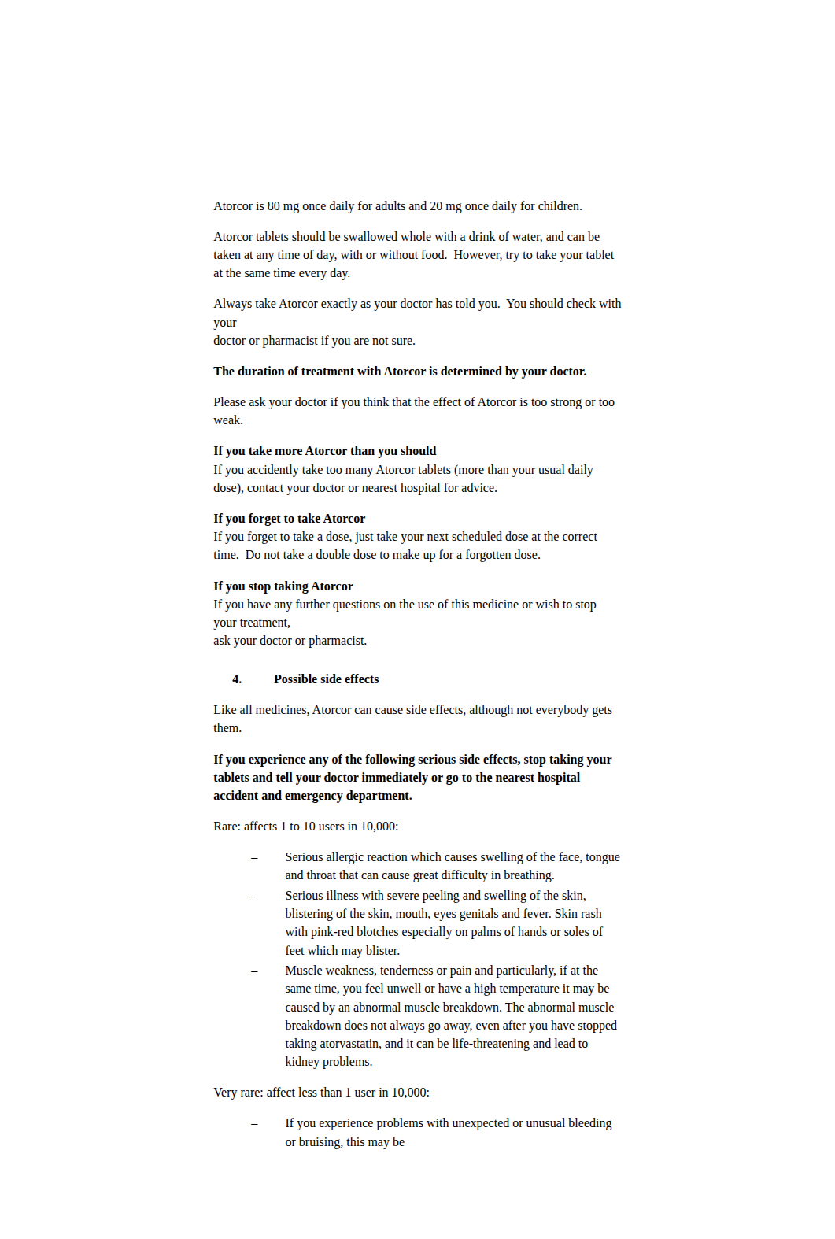Atorcor is 80 mg once daily for adults and 20 mg once daily for children.
Atorcor tablets should be swallowed whole with a drink of water, and can be taken at any time of day, with or without food. However, try to take your tablet at the same time every day.
Always take Atorcor exactly as your doctor has told you. You should check with your
doctor or pharmacist if you are not sure.
The duration of treatment with Atorcor is determined by your doctor.
Please ask your doctor if you think that the effect of Atorcor is too strong or too weak.
If you take more Atorcor than you should
If you accidently take too many Atorcor tablets (more than your usual daily dose), contact your doctor or nearest hospital for advice.
If you forget to take Atorcor
If you forget to take a dose, just take your next scheduled dose at the correct time. Do not take a double dose to make up for a forgotten dose.
If you stop taking Atorcor
If you have any further questions on the use of this medicine or wish to stop your treatment,
ask your doctor or pharmacist.
4. Possible side effects
Like all medicines, Atorcor can cause side effects, although not everybody gets them.
If you experience any of the following serious side effects, stop taking your tablets and tell your doctor immediately or go to the nearest hospital accident and emergency department.
Rare: affects 1 to 10 users in 10,000:
Serious allergic reaction which causes swelling of the face, tongue and throat that can cause great difficulty in breathing.
Serious illness with severe peeling and swelling of the skin, blistering of the skin, mouth, eyes genitals and fever. Skin rash with pink-red blotches especially on palms of hands or soles of feet which may blister.
Muscle weakness, tenderness or pain and particularly, if at the same time, you feel unwell or have a high temperature it may be caused by an abnormal muscle breakdown. The abnormal muscle breakdown does not always go away, even after you have stopped taking atorvastatin, and it can be life-threatening and lead to kidney problems.
Very rare: affect less than 1 user in 10,000:
If you experience problems with unexpected or unusual bleeding or bruising, this may be